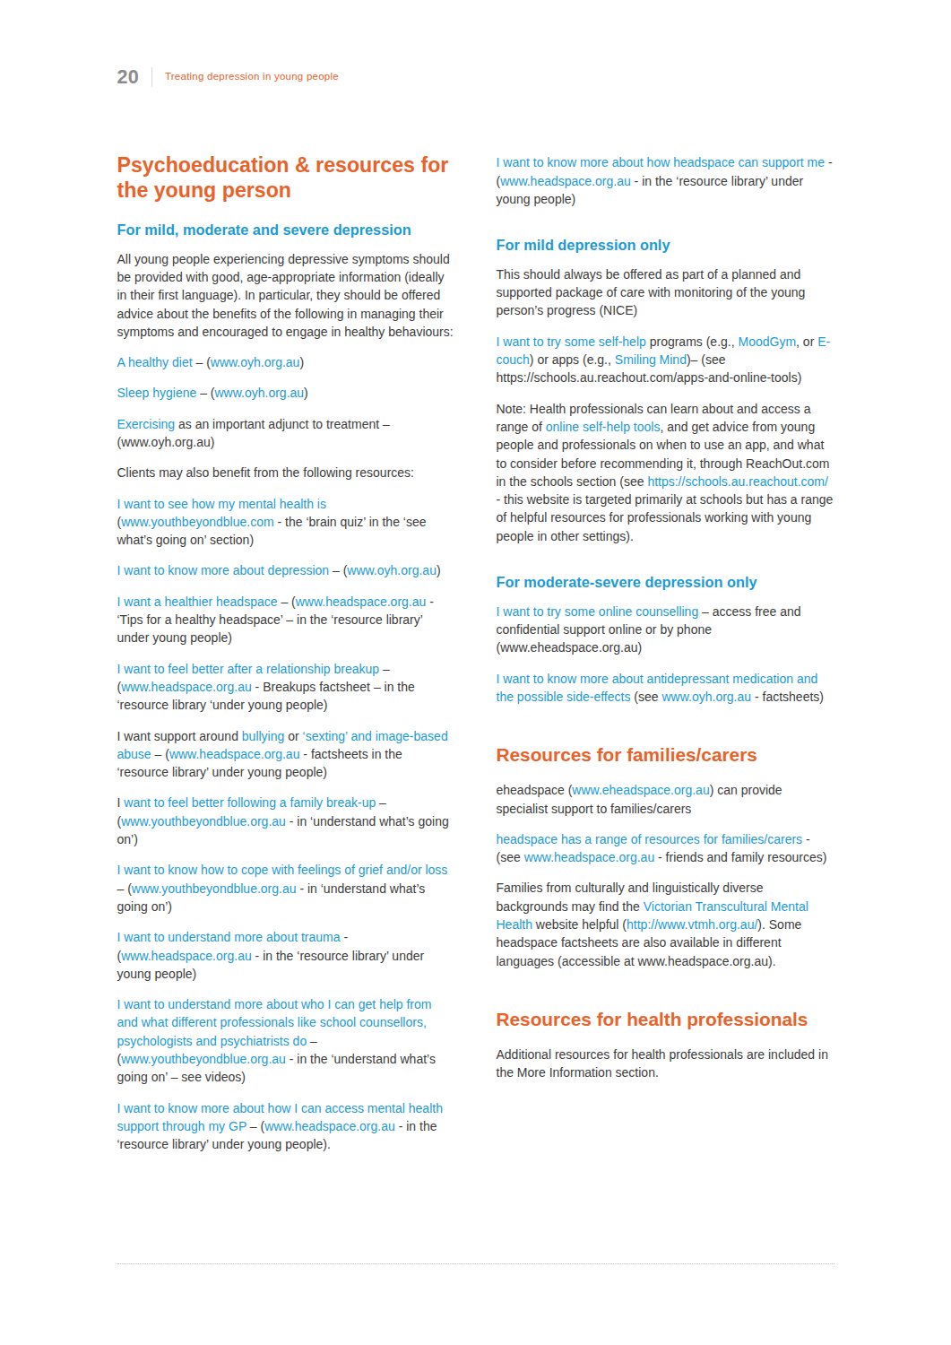20 Treating depression in young people
Psychoeducation & resources for the young person
For mild, moderate and severe depression
All young people experiencing depressive symptoms should be provided with good, age-appropriate information (ideally in their first language). In particular, they should be offered advice about the benefits of the following in managing their symptoms and encouraged to engage in healthy behaviours:
A healthy diet – (www.oyh.org.au)
Sleep hygiene – (www.oyh.org.au)
Exercising as an important adjunct to treatment – (www.oyh.org.au)
Clients may also benefit from the following resources:
I want to see how my mental health is (www.youthbeyondblue.com - the ‘brain quiz’ in the ‘see what’s going on’ section)
I want to know more about depression – (www.oyh.org.au)
I want a healthier headspace – (www.headspace.org.au - ‘Tips for a healthy headspace’ – in the ‘resource library’ under young people)
I want to feel better after a relationship breakup – (www.headspace.org.au - Breakups factsheet – in the ‘resource library ‘under young people)
I want support around bullying or ‘sexting’ and image-based abuse – (www.headspace.org.au - factsheets in the ‘resource library’ under young people)
I want to feel better following a family break-up – (www.youthbeyondblue.org.au - in ‘understand what’s going on’)
I want to know how to cope with feelings of grief and/or loss – (www.youthbeyondblue.org.au - in ‘understand what’s going on’)
I want to understand more about trauma - (www.headspace.org.au - in the ‘resource library’ under young people)
I want to understand more about who I can get help from and what different professionals like school counsellors, psychologists and psychiatrists do – (www.youthbeyondblue.org.au - in the ‘understand what’s going on’ – see videos)
I want to know more about how I can access mental health support through my GP – (www.headspace.org.au - in the ‘resource library’ under young people).
I want to know more about how headspace can support me - (www.headspace.org.au - in the ‘resource library’ under young people)
For mild depression only
This should always be offered as part of a planned and supported package of care with monitoring of the young person’s progress (NICE)
I want to try some self-help programs (e.g., MoodGym, or E-couch) or apps (e.g., Smiling Mind)– (see https://schools.au.reachout.com/apps-and-online-tools)
Note: Health professionals can learn about and access a range of online self-help tools, and get advice from young people and professionals on when to use an app, and what to consider before recommending it, through ReachOut.com in the schools section (see https://schools.au.reachout.com/ - this website is targeted primarily at schools but has a range of helpful resources for professionals working with young people in other settings).
For moderate-severe depression only
I want to try some online counselling – access free and confidential support online or by phone (www.eheadspace.org.au)
I want to know more about antidepressant medication and the possible side-effects (see www.oyh.org.au - factsheets)
Resources for families/carers
eheadspace (www.eheadspace.org.au) can provide specialist support to families/carers
headspace has a range of resources for families/carers - (see www.headspace.org.au - friends and family resources)
Families from culturally and linguistically diverse backgrounds may find the Victorian Transcultural Mental Health website helpful (http://www.vtmh.org.au/). Some headspace factsheets are also available in different languages (accessible at www.headspace.org.au).
Resources for health professionals
Additional resources for health professionals are included in the More Information section.